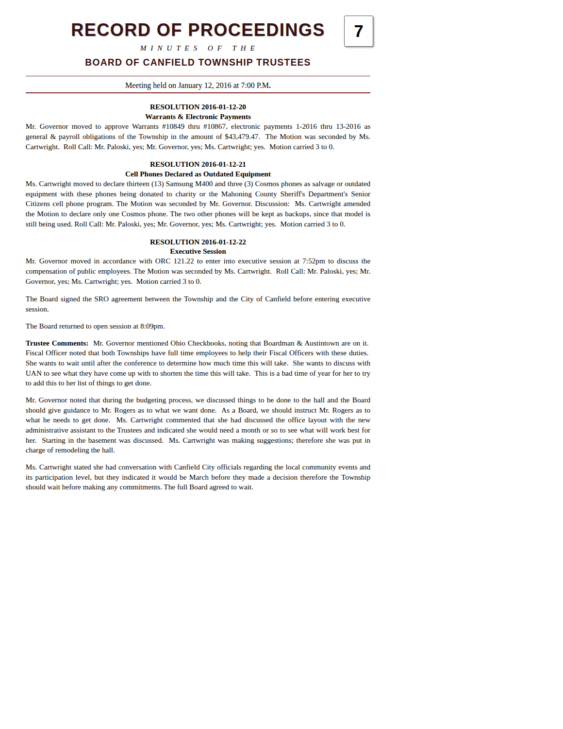7
RECORD OF PROCEEDINGS
M I N U T E S O F T H E
BOARD OF CANFIELD TOWNSHIP TRUSTEES
Meeting held on January 12, 2016 at 7:00 P.M.
RESOLUTION 2016-01-12-20 Warrants & Electronic Payments
Mr. Governor moved to approve Warrants #10849 thru #10867, electronic payments 1-2016 thru 13-2016 as general & payroll obligations of the Township in the amount of $43,479.47. The Motion was seconded by Ms. Cartwright. Roll Call: Mr. Paloski, yes; Mr. Governor, yes; Ms. Cartwright; yes. Motion carried 3 to 0.
RESOLUTION 2016-01-12-21 Cell Phones Declared as Outdated Equipment
Ms. Cartwright moved to declare thirteen (13) Samsung M400 and three (3) Cosmos phones as salvage or outdated equipment with these phones being donated to charity or the Mahoning County Sheriff's Department's Senior Citizens cell phone program. The Motion was seconded by Mr. Governor. Discussion: Ms. Cartwright amended the Motion to declare only one Cosmos phone. The two other phones will be kept as backups, since that model is still being used. Roll Call: Mr. Paloski, yes; Mr. Governor, yes; Ms. Cartwright; yes. Motion carried 3 to 0.
RESOLUTION 2016-01-12-22 Executive Session
Mr. Governor moved in accordance with ORC 121.22 to enter into executive session at 7:52pm to discuss the compensation of public employees. The Motion was seconded by Ms. Cartwright. Roll Call: Mr. Paloski, yes; Mr. Governor, yes; Ms. Cartwright; yes. Motion carried 3 to 0.
The Board signed the SRO agreement between the Township and the City of Canfield before entering executive session.
The Board returned to open session at 8:09pm.
Trustee Comments: Mr. Governor mentioned Ohio Checkbooks, noting that Boardman & Austintown are on it. Fiscal Officer noted that both Townships have full time employees to help their Fiscal Officers with these duties. She wants to wait until after the conference to determine how much time this will take. She wants to discuss with UAN to see what they have come up with to shorten the time this will take. This is a bad time of year for her to try to add this to her list of things to get done.
Mr. Governor noted that during the budgeting process, we discussed things to be done to the hall and the Board should give guidance to Mr. Rogers as to what we want done. As a Board, we should instruct Mr. Rogers as to what he needs to get done. Ms. Cartwright commented that she had discussed the office layout with the new administrative assistant to the Trustees and indicated she would need a month or so to see what will work best for her. Starting in the basement was discussed. Ms. Cartwright was making suggestions; therefore she was put in charge of remodeling the hall.
Ms. Cartwright stated she had conversation with Canfield City officials regarding the local community events and its participation level, but they indicated it would be March before they made a decision therefore the Township should wait before making any commitments. The full Board agreed to wait.